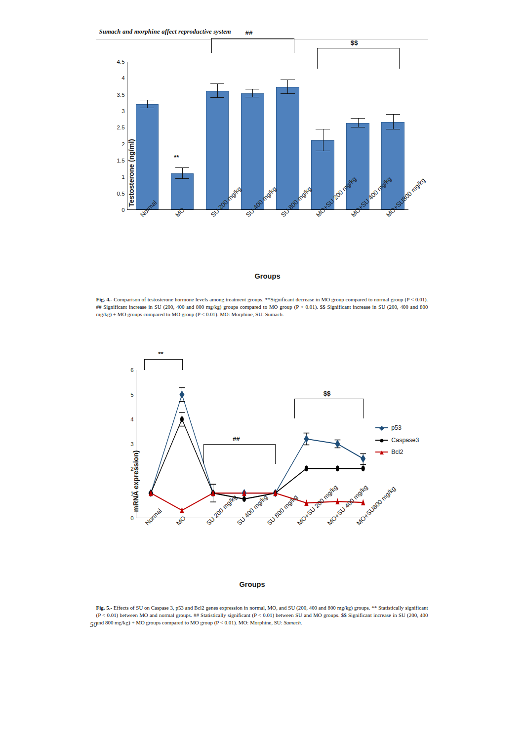Sumach and morphine affect reproductive system
Testosterone (ng/ml)
4.5 4 3.5 3 2.5 2 1.5 1 0.5 0
**
##
$$
Normal MO SU 200 mg/kg SU 400 mg/kg SU 800 mg/kg MO+SU 200 mg/kg MO+SU 400 mg/kg MO+SU800 mg/kg
Groups
Fig. 4.- Comparison of testosterone hormone levels among treatment groups. **Significant decrease in MO group compared to normal group (P < 0.01). ## Significant increase in SU (200, 400 and 800 mg/kg) groups compared to MO group (P < 0.01). $$ Significant increase in SU (200, 400 and 800 mg/kg) + MO groups compared to MO group (P < 0.01). MO: Morphine, SU: Sumach.
mRNA expression)
6 5 4 3 2 1 0
**
##
$$
Normal MO SU 200 mg/kg SU 400 mg/kg SU 800 mg/kg MO+SU 200 mg/kg MO+SU 400 mg/kg MO+SU800 mg/kg
p53
Caspase3
Bcl2
Groups
Fig. 5.- Effects of SU on Caspase 3, p53 and Bcl2 genes expression in normal, MO, and SU (200, 400 and 800 mg/kg) groups. ** Statistically significant (P < 0.01) between MO and normal groups. ## Statistically significant (P < 0.01) between SU and MO groups. $$ Significant increase in SU (200, 400 and 800 mg/kg) + MO groups compared to MO group (P < 0.01). MO: Morphine, SU: Sumach.
50